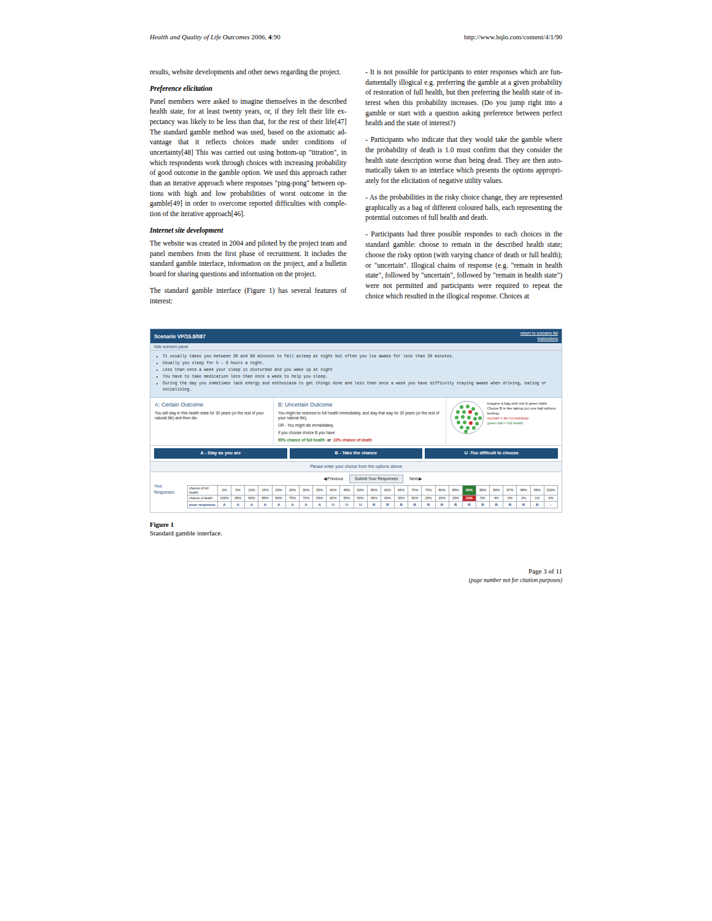Health and Quality of Life Outcomes 2006, 4:90
http://www.hqlo.com/content/4/1/90
results, website developments and other news regarding the project.
Preference elicitation
Panel members were asked to imagine themselves in the described health state, for at least twenty years, or, if they felt their life expectancy was likely to be less than that, for the rest of their life[47] The standard gamble method was used, based on the axiomatic advantage that it reflects choices made under conditions of uncertainty[48] This was carried out using bottom-up "titration", in which respondents work through choices with increasing probability of good outcome in the gamble option. We used this approach rather than an iterative approach where responses "ping-pong" between options with high and low probabilities of worst outcome in the gamble[49] in order to overcome reported difficulties with completion of the iterative approach[46].
Internet site development
The website was created in 2004 and piloted by the project team and panel members from the first phase of recruitment. It includes the standard gamble interface, information on the project, and a bulletin board for sharing questions and information on the project.
The standard gamble interface (Figure 1) has several features of interest:
- It is not possible for participants to enter responses which are fundamentally illogical e.g. preferring the gamble at a given probability of restoration of full health, but then preferring the health state of interest when this probability increases. (Do you jump right into a gamble or start with a question asking preference between perfect health and the state of interest?)
- Participants who indicate that they would take the gamble where the probability of death is 1.0 must confirm that they consider the health state description worse than being dead. They are then automatically taken to an interface which presents the options appropriately for the elicitation of negative utility values.
- As the probabilities in the risky choice change, they are represented graphically as a bag of different coloured balls, each representing the potential outcomes of full health and death.
- Participants had three possible respondes to each choices in the standard gamble: choose to remain in the described health state; choose the risky option (with varying chance of death or full health); or "uncertain". Illogical chains of response (e.g. "remain in health state", followed by "uncertain", followed by "remain in health state") were not permitted and participants were required to repeat the choice which resulted in the illogical response. Choices at
Scenario VP/15.8/087
return to scenario list
instructions
hide scenario panel
It usually takes you between 30 and 60 minutes to fall asleep at night but often you lie awake for less than 30 minutes.
Usually you sleep for 5 – 6 hours a night.
Less than once a week your sleep is disturbed and you wake up at night
You have to take medication less than once a week to help you sleep.
During the day you sometimes lack energy and enthusiasm to get things done and less than once a week you have difficulty staying awake when driving, eating or socialising.
A: Certain Outcome
You will stay in this health state for 30 years (or the rest of your natural life) and then die.
B: Uncertain Outcome
You might be restored to full health immediately, and stay that way for 30 years (or the rest of your natural life).
OR - You might die immediately.
If you choose choice B you have:
90% chance of full health or 10% chance of death
Imagine a bag with red & green balls. Choice B is like taking out one ball without looking.
red ball = die immediately
green ball = full health
A - Stay as you are
B - Take the chance
U -Too difficult to choose
Please enter your choice from the options above
Your Responses
◀ Previous Submit Your Responses Next ▶
| chance of full health | 0% | 5% | 10% | 15% | 20% | 25% | 30% | 35% | 40% | 45% | 50% | 55% | 60% | 65% | 70% | 75% | 80% | 85% | 90% | 95% | 96% | 97% | 98% | 99% | 100% |
| chance of death | 100% | 95% | 90% | 85% | 80% | 75% | 70% | 65% | 60% | 55% | 50% | 45% | 40% | 35% | 30% | 25% | 20% | 15% | 10% | 5% | 4% | 3% | 2% | 1% | 0% |
| your response | A | A | A | A | A | A | A | A | U | U | U | B | B | B | B | B | B | B | B | B | B | B | B | B | - |
Figure 1 Standard gamble interface.
Page 3 of 11
(page number not for citation purposes)